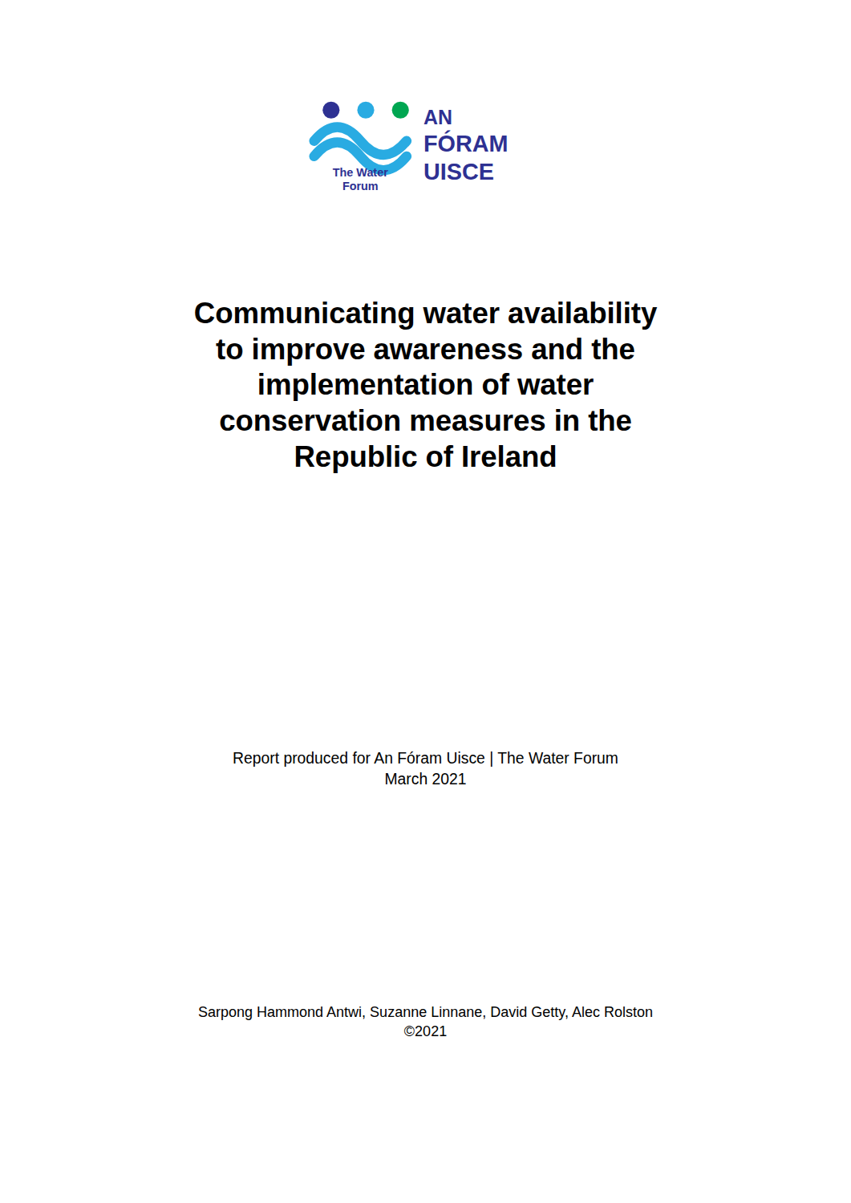The Water Forum AN FÓRAM UISCE
Communicating water availability to improve awareness and the implementation of water conservation measures in the Republic of Ireland
Report produced for An Fóram Uisce | The Water Forum
March 2021
Sarpong Hammond Antwi, Suzanne Linnane, David Getty, Alec Rolston
©2021